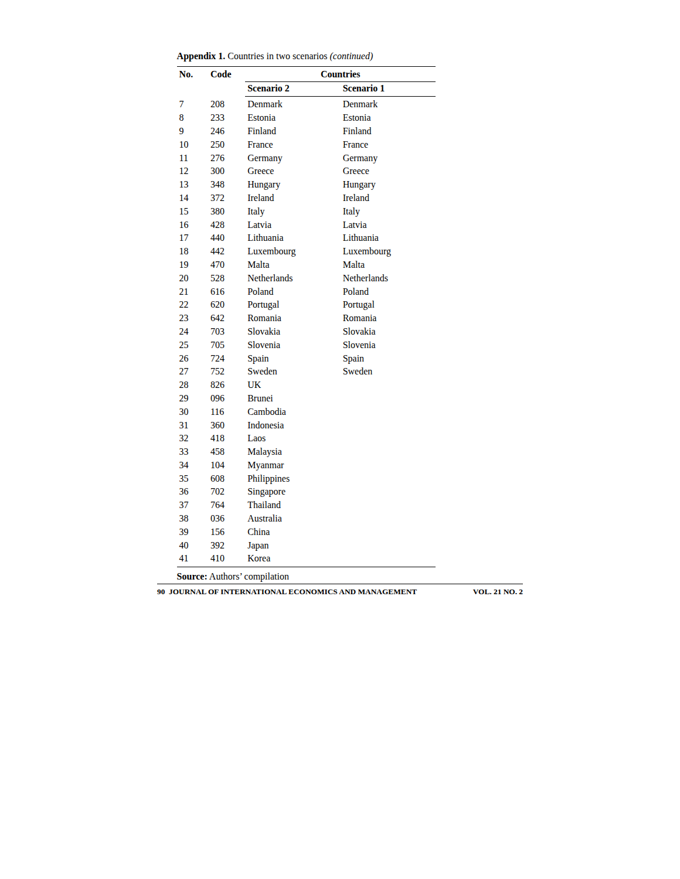Appendix 1. Countries in two scenarios (continued)
| No. | Code | Countries |
| --- | --- | --- |
| Scenario 2 | Scenario 1 |
| 7 | 208 | Denmark | Denmark |
| 8 | 233 | Estonia | Estonia |
| 9 | 246 | Finland | Finland |
| 10 | 250 | France | France |
| 11 | 276 | Germany | Germany |
| 12 | 300 | Greece | Greece |
| 13 | 348 | Hungary | Hungary |
| 14 | 372 | Ireland | Ireland |
| 15 | 380 | Italy | Italy |
| 16 | 428 | Latvia | Latvia |
| 17 | 440 | Lithuania | Lithuania |
| 18 | 442 | Luxembourg | Luxembourg |
| 19 | 470 | Malta | Malta |
| 20 | 528 | Netherlands | Netherlands |
| 21 | 616 | Poland | Poland |
| 22 | 620 | Portugal | Portugal |
| 23 | 642 | Romania | Romania |
| 24 | 703 | Slovakia | Slovakia |
| 25 | 705 | Slovenia | Slovenia |
| 26 | 724 | Spain | Spain |
| 27 | 752 | Sweden | Sweden |
| 28 | 826 | UK | |
| 29 | 096 | Brunei | |
| 30 | 116 | Cambodia | |
| 31 | 360 | Indonesia | |
| 32 | 418 | Laos | |
| 33 | 458 | Malaysia | |
| 34 | 104 | Myanmar | |
| 35 | 608 | Philippines | |
| 36 | 702 | Singapore | |
| 37 | 764 | Thailand | |
| 38 | 036 | Australia | |
| 39 | 156 | China | |
| 40 | 392 | Japan | |
| 41 | 410 | Korea | |
Source: Authors’ compilation
90 JOURNAL OF INTERNATIONAL ECONOMICS AND MANAGEMENT
VOL. 21 NO. 2